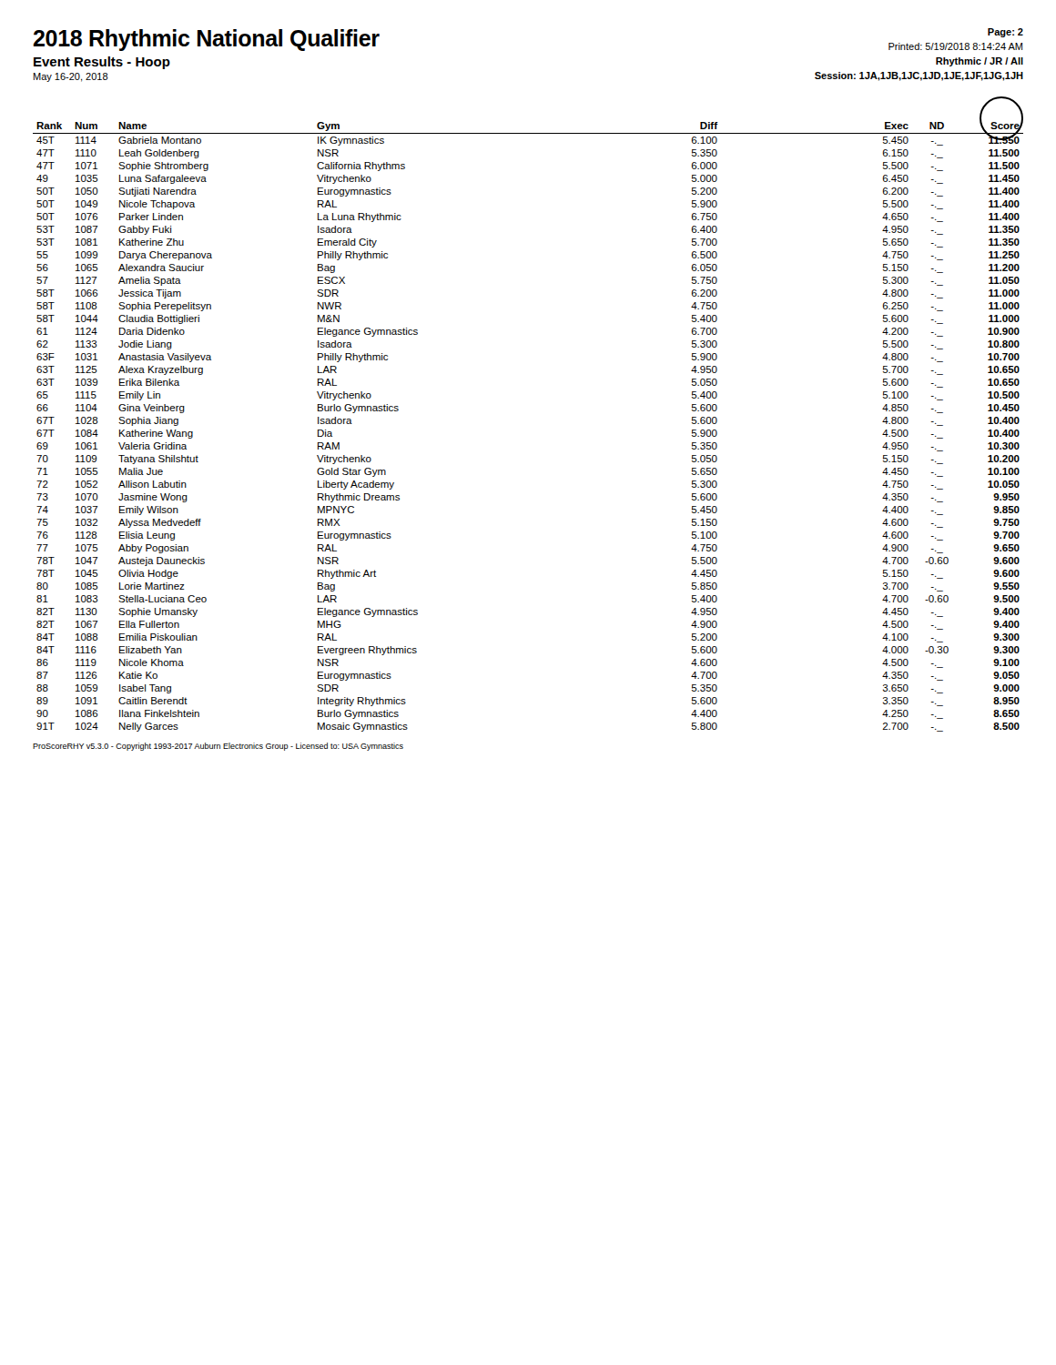Page: 2
Printed: 5/19/2018 8:14:24 AM
Rhythmic / JR / All
Session: 1JA,1JB,1JC,1JD,1JE,1JF,1JG,1JH
2018 Rhythmic National Qualifier
Event Results - Hoop
May 16-20, 2018
| Rank | Num | Name | Gym | Diff | Exec | ND | Score |
| --- | --- | --- | --- | --- | --- | --- | --- |
| 45T | 1114 | Gabriela Montano | IK Gymnastics | 6.100 | 5.450 | -._ | 11.550 |
| 47T | 1110 | Leah Goldenberg | NSR | 5.350 | 6.150 | -._ | 11.500 |
| 47T | 1071 | Sophie Shtromberg | California Rhythms | 6.000 | 5.500 | -._ | 11.500 |
| 49 | 1035 | Luna Safargaleeva | Vitrychenko | 5.000 | 6.450 | -._ | 11.450 |
| 50T | 1050 | Sutjiati Narendra | Eurogymnastics | 5.200 | 6.200 | -._ | 11.400 |
| 50T | 1049 | Nicole Tchapova | RAL | 5.900 | 5.500 | -._ | 11.400 |
| 50T | 1076 | Parker Linden | La Luna Rhythmic | 6.750 | 4.650 | -._ | 11.400 |
| 53T | 1087 | Gabby Fuki | Isadora | 6.400 | 4.950 | -._ | 11.350 |
| 53T | 1081 | Katherine Zhu | Emerald City | 5.700 | 5.650 | -._ | 11.350 |
| 55 | 1099 | Darya Cherepanova | Philly Rhythmic | 6.500 | 4.750 | -._ | 11.250 |
| 56 | 1065 | Alexandra Sauciur | Bag | 6.050 | 5.150 | -._ | 11.200 |
| 57 | 1127 | Amelia Spata | ESCX | 5.750 | 5.300 | -._ | 11.050 |
| 58T | 1066 | Jessica Tijam | SDR | 6.200 | 4.800 | -._ | 11.000 |
| 58T | 1108 | Sophia Perepelitsyn | NWR | 4.750 | 6.250 | -._ | 11.000 |
| 58T | 1044 | Claudia Bottiglieri | M&N | 5.400 | 5.600 | -._ | 11.000 |
| 61 | 1124 | Daria Didenko | Elegance Gymnastics | 6.700 | 4.200 | -._ | 10.900 |
| 62 | 1133 | Jodie Liang | Isadora | 5.300 | 5.500 | -._ | 10.800 |
| 63F | 1031 | Anastasia Vasilyeva | Philly Rhythmic | 5.900 | 4.800 | -._ | 10.700 |
| 63T | 1125 | Alexa Krayzelburg | LAR | 4.950 | 5.700 | -._ | 10.650 |
| 63T | 1039 | Erika Bilenka | RAL | 5.050 | 5.600 | -._ | 10.650 |
| 65 | 1115 | Emily Lin | Vitrychenko | 5.400 | 5.100 | -._ | 10.500 |
| 66 | 1104 | Gina Veinberg | Burlo Gymnastics | 5.600 | 4.850 | -._ | 10.450 |
| 67T | 1028 | Sophia Jiang | Isadora | 5.600 | 4.800 | -._ | 10.400 |
| 67T | 1084 | Katherine Wang | Dia | 5.900 | 4.500 | -._ | 10.400 |
| 69 | 1061 | Valeria Gridina | RAM | 5.350 | 4.950 | -._ | 10.300 |
| 70 | 1109 | Tatyana Shilshtut | Vitrychenko | 5.050 | 5.150 | -._ | 10.200 |
| 71 | 1055 | Malia Jue | Gold Star Gym | 5.650 | 4.450 | -._ | 10.100 |
| 72 | 1052 | Allison Labutin | Liberty Academy | 5.300 | 4.750 | -._ | 10.050 |
| 73 | 1070 | Jasmine Wong | Rhythmic Dreams | 5.600 | 4.350 | -._ | 9.950 |
| 74 | 1037 | Emily Wilson | MPNYC | 5.450 | 4.400 | -._ | 9.850 |
| 75 | 1032 | Alyssa Medvedeff | RMX | 5.150 | 4.600 | -._ | 9.750 |
| 76 | 1128 | Elisia Leung | Eurogymnastics | 5.100 | 4.600 | -._ | 9.700 |
| 77 | 1075 | Abby Pogosian | RAL | 4.750 | 4.900 | -._ | 9.650 |
| 78T | 1047 | Austeja Dauneckis | NSR | 5.500 | 4.700 | -0.60 | 9.600 |
| 78T | 1045 | Olivia Hodge | Rhythmic Art | 4.450 | 5.150 | -._ | 9.600 |
| 80 | 1085 | Lorie Martinez | Bag | 5.850 | 3.700 | -._ | 9.550 |
| 81 | 1083 | Stella-Luciana Ceo | LAR | 5.400 | 4.700 | -0.60 | 9.500 |
| 82T | 1130 | Sophie Umansky | Elegance Gymnastics | 4.950 | 4.450 | -._ | 9.400 |
| 82T | 1067 | Ella Fullerton | MHG | 4.900 | 4.500 | -._ | 9.400 |
| 84T | 1088 | Emilia Piskoulian | RAL | 5.200 | 4.100 | -._ | 9.300 |
| 84T | 1116 | Elizabeth Yan | Evergreen Rhythmics | 5.600 | 4.000 | -0.30 | 9.300 |
| 86 | 1119 | Nicole Khoma | NSR | 4.600 | 4.500 | -._ | 9.100 |
| 87 | 1126 | Katie Ko | Eurogymnastics | 4.700 | 4.350 | -._ | 9.050 |
| 88 | 1059 | Isabel Tang | SDR | 5.350 | 3.650 | -._ | 9.000 |
| 89 | 1091 | Caitlin Berendt | Integrity Rhythmics | 5.600 | 3.350 | -._ | 8.950 |
| 90 | 1086 | Ilana Finkelshtein | Burlo Gymnastics | 4.400 | 4.250 | -._ | 8.650 |
| 91T | 1024 | Nelly Garces | Mosaic Gymnastics | 5.800 | 2.700 | -._ | 8.500 |
ProScoreRHY v5.3.0 - Copyright 1993-2017 Auburn Electronics Group - Licensed to: USA Gymnastics